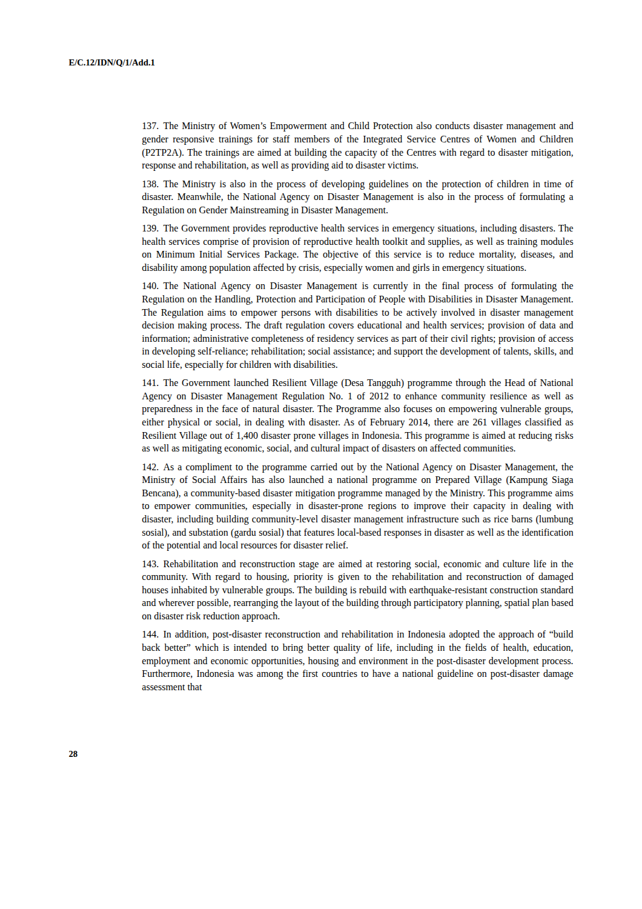E/C.12/IDN/Q/1/Add.1
137. The Ministry of Women’s Empowerment and Child Protection also conducts disaster management and gender responsive trainings for staff members of the Integrated Service Centres of Women and Children (P2TP2A). The trainings are aimed at building the capacity of the Centres with regard to disaster mitigation, response and rehabilitation, as well as providing aid to disaster victims.
138. The Ministry is also in the process of developing guidelines on the protection of children in time of disaster. Meanwhile, the National Agency on Disaster Management is also in the process of formulating a Regulation on Gender Mainstreaming in Disaster Management.
139. The Government provides reproductive health services in emergency situations, including disasters. The health services comprise of provision of reproductive health toolkit and supplies, as well as training modules on Minimum Initial Services Package. The objective of this service is to reduce mortality, diseases, and disability among population affected by crisis, especially women and girls in emergency situations.
140. The National Agency on Disaster Management is currently in the final process of formulating the Regulation on the Handling, Protection and Participation of People with Disabilities in Disaster Management. The Regulation aims to empower persons with disabilities to be actively involved in disaster management decision making process. The draft regulation covers educational and health services; provision of data and information; administrative completeness of residency services as part of their civil rights; provision of access in developing self-reliance; rehabilitation; social assistance; and support the development of talents, skills, and social life, especially for children with disabilities.
141. The Government launched Resilient Village (Desa Tangguh) programme through the Head of National Agency on Disaster Management Regulation No. 1 of 2012 to enhance community resilience as well as preparedness in the face of natural disaster. The Programme also focuses on empowering vulnerable groups, either physical or social, in dealing with disaster. As of February 2014, there are 261 villages classified as Resilient Village out of 1,400 disaster prone villages in Indonesia. This programme is aimed at reducing risks as well as mitigating economic, social, and cultural impact of disasters on affected communities.
142. As a compliment to the programme carried out by the National Agency on Disaster Management, the Ministry of Social Affairs has also launched a national programme on Prepared Village (Kampung Siaga Bencana), a community-based disaster mitigation programme managed by the Ministry. This programme aims to empower communities, especially in disaster-prone regions to improve their capacity in dealing with disaster, including building community-level disaster management infrastructure such as rice barns (lumbung sosial), and substation (gardu sosial) that features local-based responses in disaster as well as the identification of the potential and local resources for disaster relief.
143. Rehabilitation and reconstruction stage are aimed at restoring social, economic and culture life in the community. With regard to housing, priority is given to the rehabilitation and reconstruction of damaged houses inhabited by vulnerable groups. The building is rebuild with earthquake-resistant construction standard and wherever possible, rearranging the layout of the building through participatory planning, spatial plan based on disaster risk reduction approach.
144. In addition, post-disaster reconstruction and rehabilitation in Indonesia adopted the approach of “build back better” which is intended to bring better quality of life, including in the fields of health, education, employment and economic opportunities, housing and environment in the post-disaster development process. Furthermore, Indonesia was among the first countries to have a national guideline on post-disaster damage assessment that
28